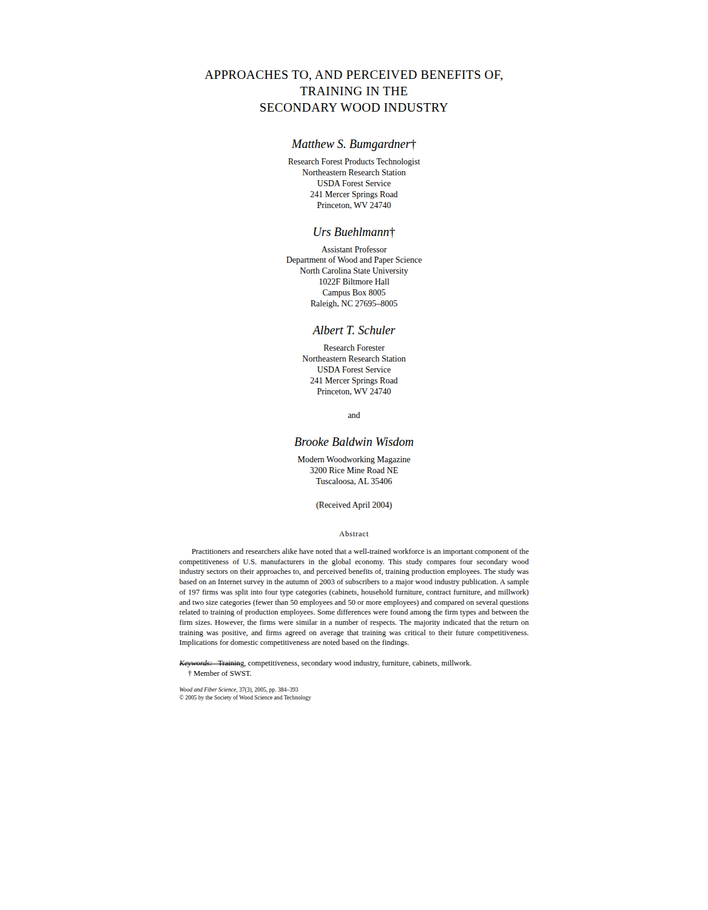Approaches to, and Perceived Benefits of, Training in the
Secondary Wood Industry
Matthew S. Bumgardner†
Research Forest Products Technologist
Northeastern Research Station
USDA Forest Service
241 Mercer Springs Road
Princeton, WV 24740
Urs Buehlmann†
Assistant Professor
Department of Wood and Paper Science
North Carolina State University
1022F Biltmore Hall
Campus Box 8005
Raleigh, NC 27695–8005
Albert T. Schuler
Research Forester
Northeastern Research Station
USDA Forest Service
241 Mercer Springs Road
Princeton, WV 24740
and
Brooke Baldwin Wisdom
Modern Woodworking Magazine
3200 Rice Mine Road NE
Tuscaloosa, AL 35406
(Received April 2004)
Abstract
Practitioners and researchers alike have noted that a well-trained workforce is an important component of the competitiveness of U.S. manufacturers in the global economy. This study compares four secondary wood industry sectors on their approaches to, and perceived benefits of, training production employees. The study was based on an Internet survey in the autumn of 2003 of subscribers to a major wood industry publication. A sample of 197 firms was split into four type categories (cabinets, household furniture, contract furniture, and millwork) and two size categories (fewer than 50 employees and 50 or more employees) and compared on several questions related to training of production employees. Some differences were found among the firm types and between the firm sizes. However, the firms were similar in a number of respects. The majority indicated that the return on training was positive, and firms agreed on average that training was critical to their future competitiveness. Implications for domestic competitiveness are noted based on the findings.
Keywords: Training, competitiveness, secondary wood industry, furniture, cabinets, millwork.
† Member of SWST.
Wood and Fiber Science, 37(3), 2005, pp. 384–393
© 2005 by the Society of Wood Science and Technology